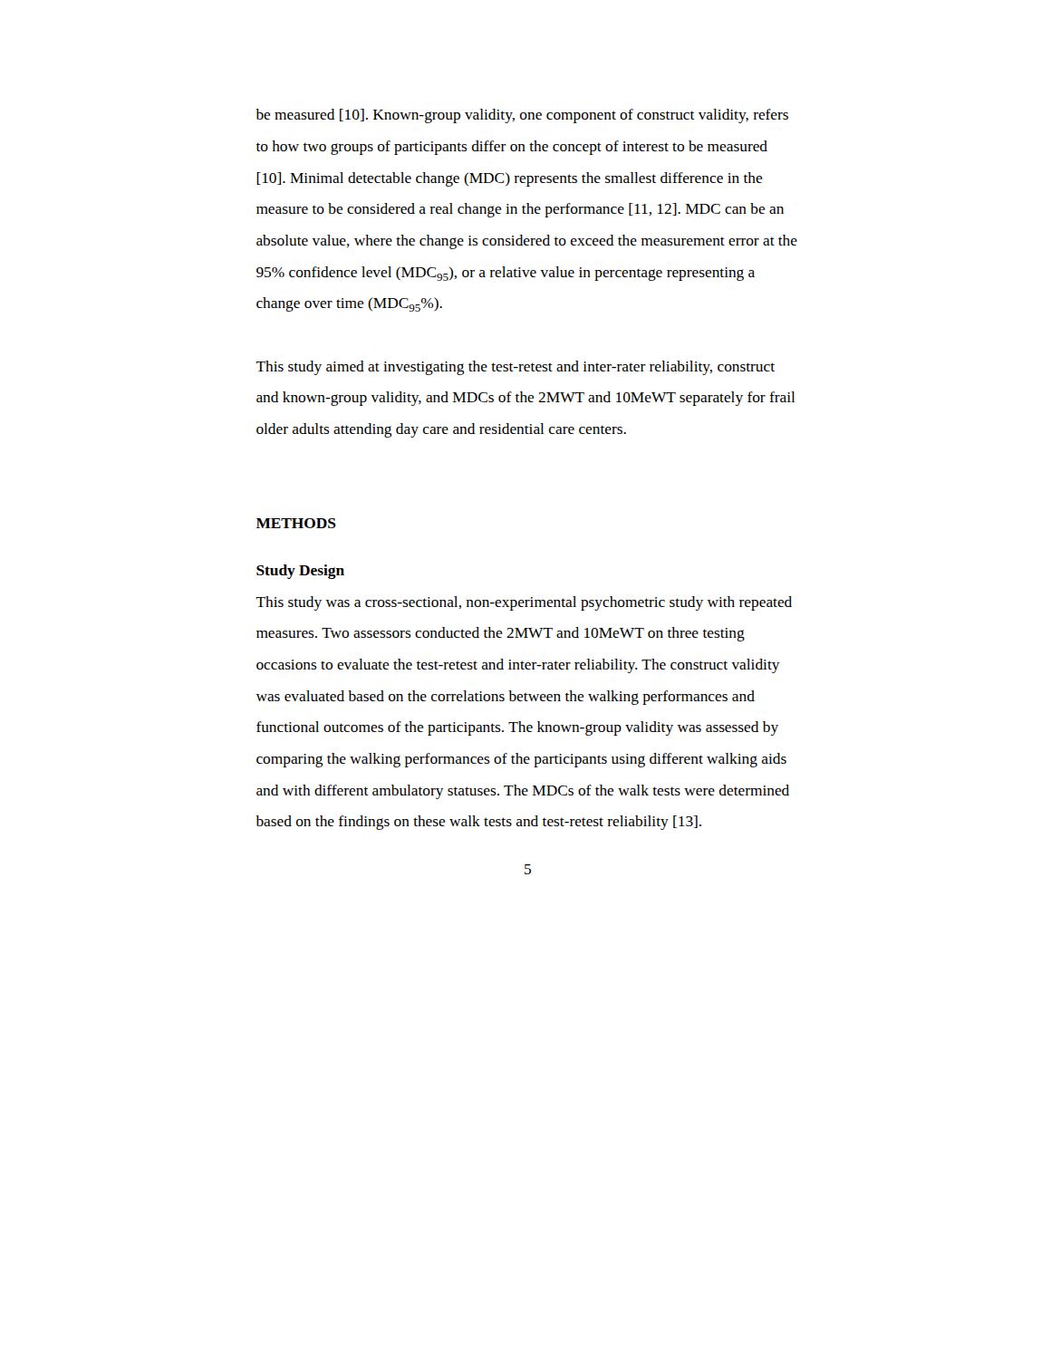be measured [10]. Known-group validity, one component of construct validity, refers to how two groups of participants differ on the concept of interest to be measured [10]. Minimal detectable change (MDC) represents the smallest difference in the measure to be considered a real change in the performance [11, 12]. MDC can be an absolute value, where the change is considered to exceed the measurement error at the 95% confidence level (MDC95), or a relative value in percentage representing a change over time (MDC95%).
This study aimed at investigating the test-retest and inter-rater reliability, construct and known-group validity, and MDCs of the 2MWT and 10MeWT separately for frail older adults attending day care and residential care centers.
METHODS
Study Design
This study was a cross-sectional, non-experimental psychometric study with repeated measures. Two assessors conducted the 2MWT and 10MeWT on three testing occasions to evaluate the test-retest and inter-rater reliability. The construct validity was evaluated based on the correlations between the walking performances and functional outcomes of the participants. The known-group validity was assessed by comparing the walking performances of the participants using different walking aids and with different ambulatory statuses. The MDCs of the walk tests were determined based on the findings on these walk tests and test-retest reliability [13].
5